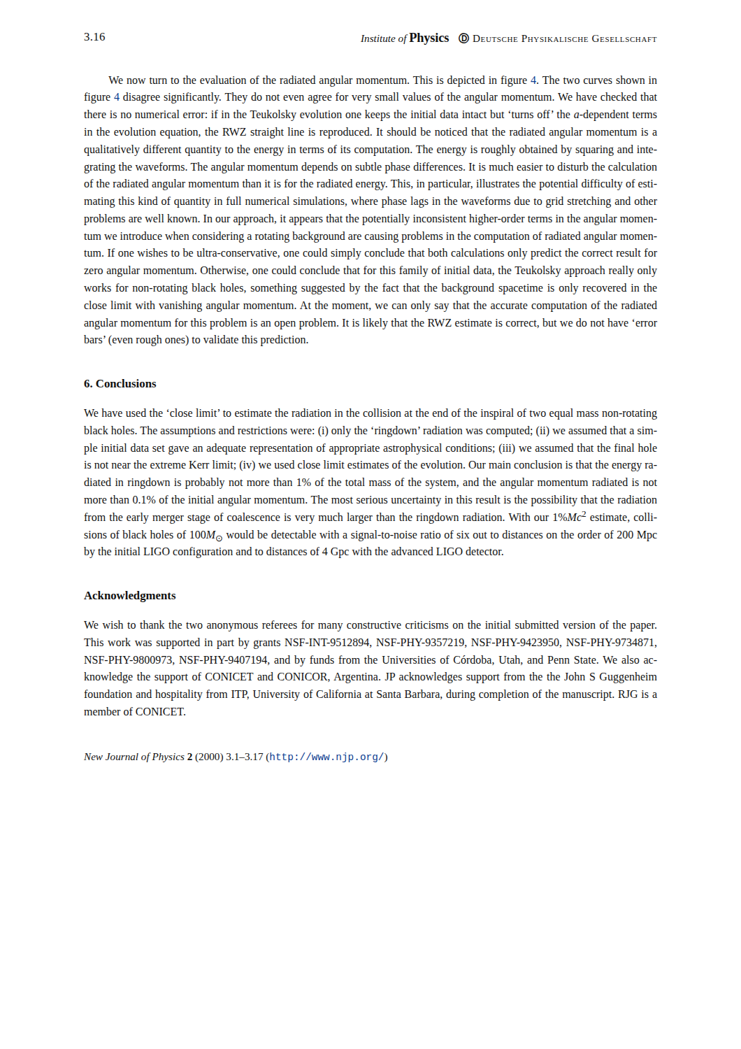3.16
Institute of Physics Deutsche Physikalische Gesellschaft
We now turn to the evaluation of the radiated angular momentum. This is depicted in figure 4. The two curves shown in figure 4 disagree significantly. They do not even agree for very small values of the angular momentum. We have checked that there is no numerical error: if in the Teukolsky evolution one keeps the initial data intact but ‘turns off’ the a-dependent terms in the evolution equation, the RWZ straight line is reproduced. It should be noticed that the radiated angular momentum is a qualitatively different quantity to the energy in terms of its computation. The energy is roughly obtained by squaring and integrating the waveforms. The angular momentum depends on subtle phase differences. It is much easier to disturb the calculation of the radiated angular momentum than it is for the radiated energy. This, in particular, illustrates the potential difficulty of estimating this kind of quantity in full numerical simulations, where phase lags in the waveforms due to grid stretching and other problems are well known. In our approach, it appears that the potentially inconsistent higher-order terms in the angular momentum we introduce when considering a rotating background are causing problems in the computation of radiated angular momentum. If one wishes to be ultra-conservative, one could simply conclude that both calculations only predict the correct result for zero angular momentum. Otherwise, one could conclude that for this family of initial data, the Teukolsky approach really only works for non-rotating black holes, something suggested by the fact that the background spacetime is only recovered in the close limit with vanishing angular momentum. At the moment, we can only say that the accurate computation of the radiated angular momentum for this problem is an open problem. It is likely that the RWZ estimate is correct, but we do not have ‘error bars’ (even rough ones) to validate this prediction.
6. Conclusions
We have used the ‘close limit’ to estimate the radiation in the collision at the end of the inspiral of two equal mass non-rotating black holes. The assumptions and restrictions were: (i) only the ‘ringdown’ radiation was computed; (ii) we assumed that a simple initial data set gave an adequate representation of appropriate astrophysical conditions; (iii) we assumed that the final hole is not near the extreme Kerr limit; (iv) we used close limit estimates of the evolution. Our main conclusion is that the energy radiated in ringdown is probably not more than 1% of the total mass of the system, and the angular momentum radiated is not more than 0.1% of the initial angular momentum. The most serious uncertainty in this result is the possibility that the radiation from the early merger stage of coalescence is very much larger than the ringdown radiation. With our 1%Mc2 estimate, collisions of black holes of 100M⊙ would be detectable with a signal-to-noise ratio of six out to distances on the order of 200 Mpc by the initial LIGO configuration and to distances of 4 Gpc with the advanced LIGO detector.
Acknowledgments
We wish to thank the two anonymous referees for many constructive criticisms on the initial submitted version of the paper. This work was supported in part by grants NSF-INT-9512894, NSF-PHY-9357219, NSF-PHY-9423950, NSF-PHY-9734871, NSF-PHY-9800973, NSF-PHY-9407194, and by funds from the Universities of Córdoba, Utah, and Penn State. We also acknowledge the support of CONICET and CONICOR, Argentina. JP acknowledges support from the the John S Guggenheim foundation and hospitality from ITP, University of California at Santa Barbara, during completion of the manuscript. RJG is a member of CONICET.
New Journal of Physics 2 (2000) 3.1–3.17 (http://www.njp.org/)